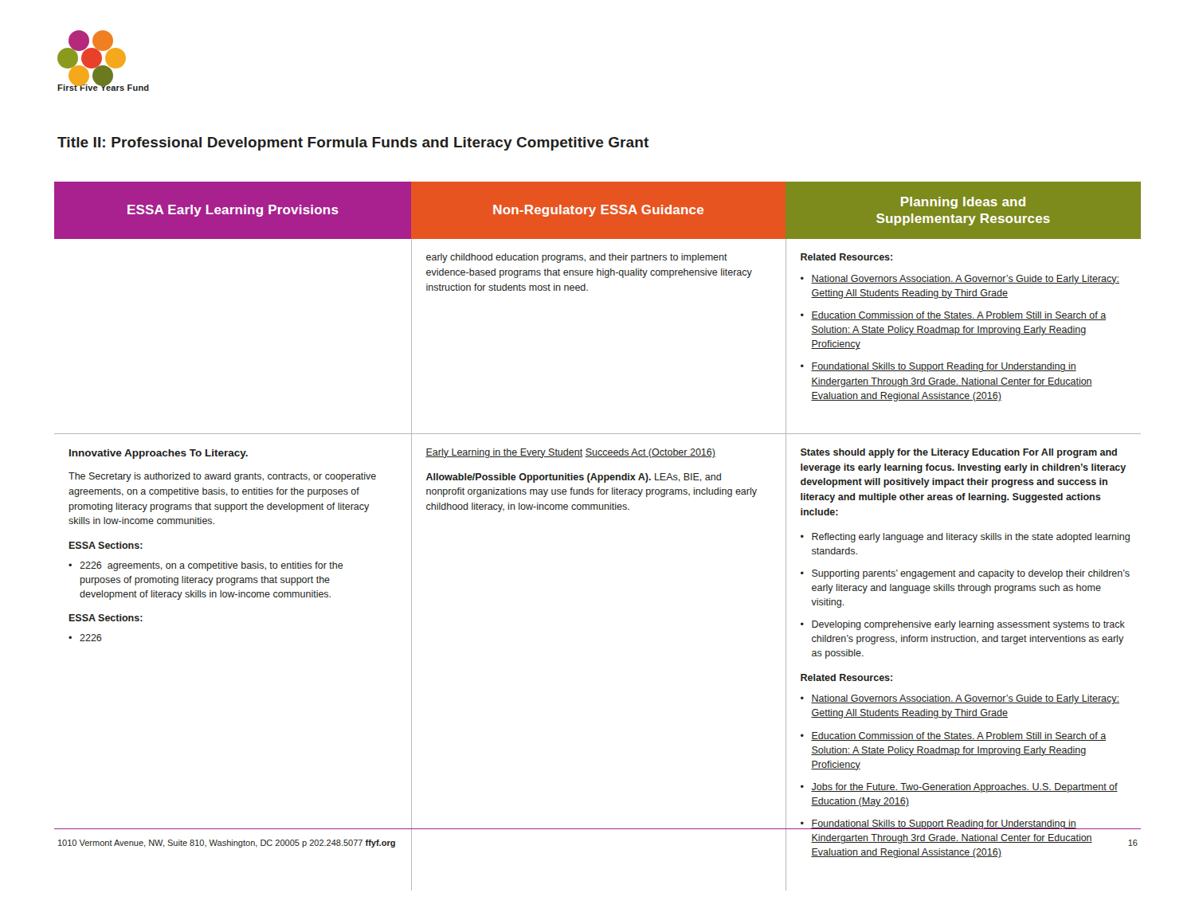First Five Years Fund
Title II: Professional Development Formula Funds and Literacy Competitive Grant
| ESSA Early Learning Provisions | Non-Regulatory ESSA Guidance | Planning Ideas and Supplementary Resources |
| --- | --- | --- |
| | early childhood education programs, and their partners to implement evidence-based programs that ensure high-quality comprehensive literacy instruction for students most in need. | Related Resources: National Governors Association. A Governor’s Guide to Early Literacy: Getting All Students Reading by Third Grade Education Commission of the States. A Problem Still in Search of a Solution: A State Policy Roadmap for Improving Early Reading Proficiency Foundational Skills to Support Reading for Understanding in Kindergarten Through 3rd Grade. National Center for Education Evaluation and Regional Assistance (2016) |
| Innovative Approaches To Literacy. The Secretary is authorized to award grants, contracts, or cooperative agreements, on a competitive basis, to entities for the purposes of promoting literacy programs that support the development of literacy skills in low-income communities. ESSA Sections: 2226 agreements, on a competitive basis, to entities for the purposes of promoting literacy programs that support the development of literacy skills in low-income communities. ESSA Sections: 2226 | Early Learning in the Every Student Succeeds Act (October 2016) Allowable/Possible Opportunities (Appendix A). LEAs, BIE, and nonprofit organizations may use funds for literacy programs, including early childhood literacy, in low-income communities. | States should apply for the Literacy Education For All program and leverage its early learning focus. Investing early in children’s literacy development will positively impact their progress and success in literacy and multiple other areas of learning. Suggested actions include: Reflecting early language and literacy skills in the state adopted learning standards. Supporting parents’ engagement and capacity to develop their children’s early literacy and language skills through programs such as home visiting. Developing comprehensive early learning assessment systems to track children’s progress, inform instruction, and target interventions as early as possible. Related Resources: National Governors Association. A Governor’s Guide to Early Literacy: Getting All Students Reading by Third Grade Education Commission of the States. A Problem Still in Search of a Solution: A State Policy Roadmap for Improving Early Reading Proficiency Jobs for the Future. Two-Generation Approaches. U.S. Department of Education (May 2016) Foundational Skills to Support Reading for Understanding in Kindergarten Through 3rd Grade. National Center for Education Evaluation and Regional Assistance (2016) |
1010 Vermont Avenue, NW, Suite 810, Washington, DC 20005 p 202.248.5077 ffyf.org
16